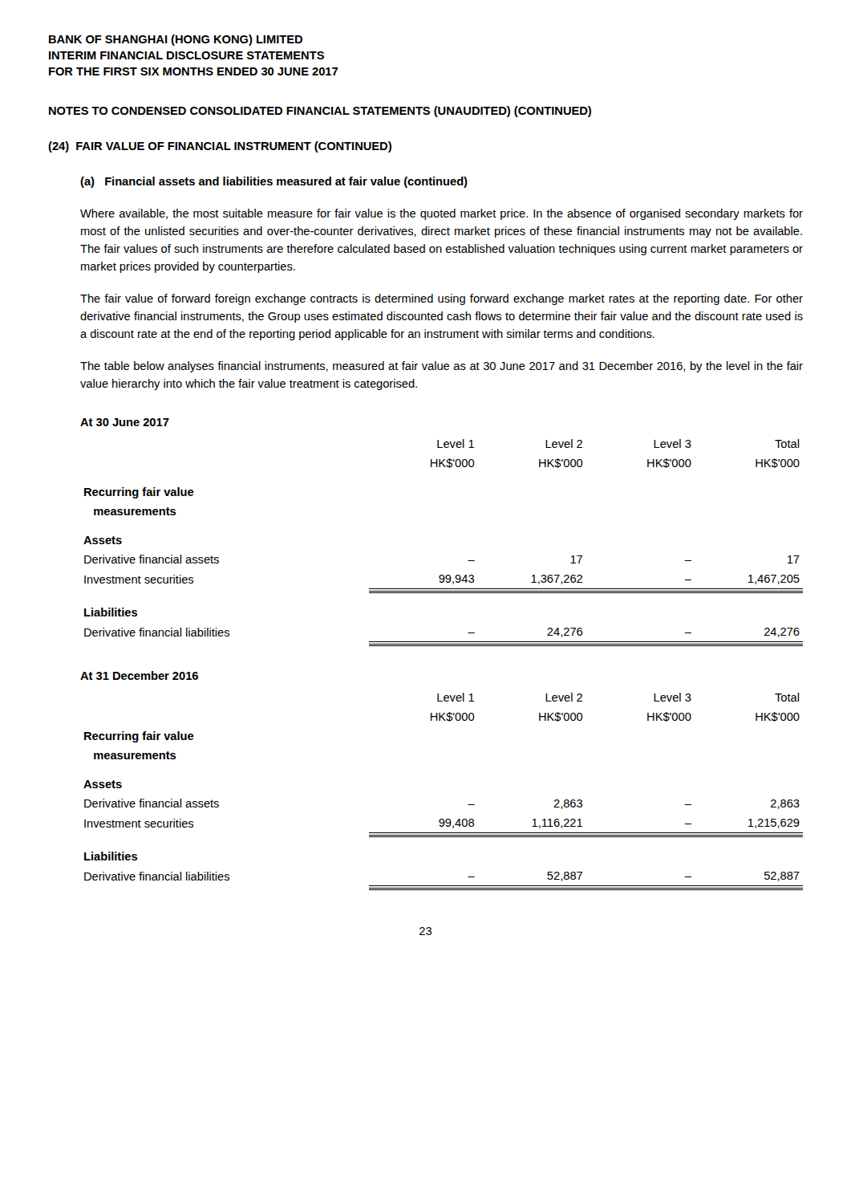BANK OF SHANGHAI (HONG KONG) LIMITED
INTERIM FINANCIAL DISCLOSURE STATEMENTS
FOR THE FIRST SIX MONTHS ENDED 30 JUNE 2017
NOTES TO CONDENSED CONSOLIDATED FINANCIAL STATEMENTS (UNAUDITED) (CONTINUED)
(24) FAIR VALUE OF FINANCIAL INSTRUMENT (CONTINUED)
(a) Financial assets and liabilities measured at fair value (continued)
Where available, the most suitable measure for fair value is the quoted market price. In the absence of organised secondary markets for most of the unlisted securities and over-the-counter derivatives, direct market prices of these financial instruments may not be available. The fair values of such instruments are therefore calculated based on established valuation techniques using current market parameters or market prices provided by counterparties.
The fair value of forward foreign exchange contracts is determined using forward exchange market rates at the reporting date. For other derivative financial instruments, the Group uses estimated discounted cash flows to determine their fair value and the discount rate used is a discount rate at the end of the reporting period applicable for an instrument with similar terms and conditions.
The table below analyses financial instruments, measured at fair value as at 30 June 2017 and 31 December 2016, by the level in the fair value hierarchy into which the fair value treatment is categorised.
At 30 June 2017
| | Level 1 | Level 2 | Level 3 | Total |
| | HK$'000 | HK$'000 | HK$'000 | HK$'000 |
| Recurring fair value | | | | |
| measurements | | | | |
| Assets | | | | |
| Derivative financial assets | – | 17 | – | 17 |
| Investment securities | 99,943 | 1,367,262 | – | 1,467,205 |
| Liabilities | | | | |
| Derivative financial liabilities | – | 24,276 | – | 24,276 |
At 31 December 2016
| | Level 1 | Level 2 | Level 3 | Total |
| | HK$'000 | HK$'000 | HK$'000 | HK$'000 |
| Recurring fair value | | | | |
| measurements | | | | |
| Assets | | | | |
| Derivative financial assets | – | 2,863 | – | 2,863 |
| Investment securities | 99,408 | 1,116,221 | – | 1,215,629 |
| Liabilities | | | | |
| Derivative financial liabilities | – | 52,887 | – | 52,887 |
23